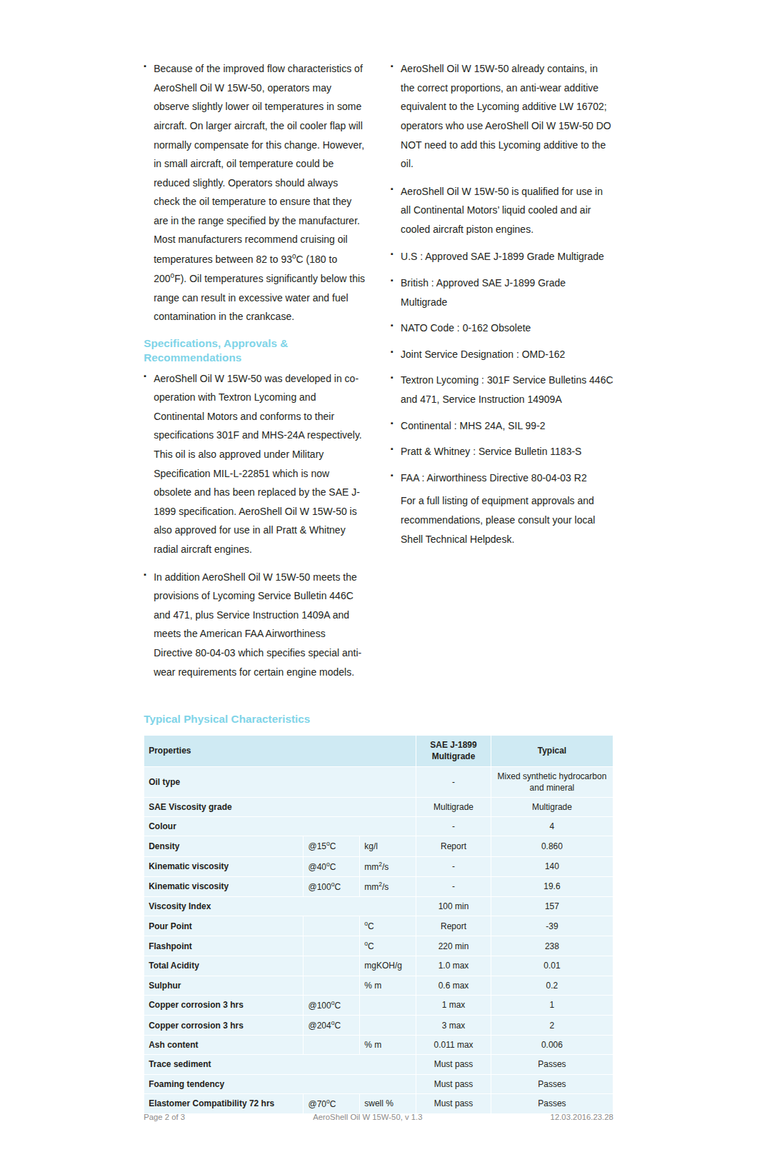Because of the improved flow characteristics of AeroShell Oil W 15W-50, operators may observe slightly lower oil temperatures in some aircraft. On larger aircraft, the oil cooler flap will normally compensate for this change. However, in small aircraft, oil temperature could be reduced slightly. Operators should always check the oil temperature to ensure that they are in the range specified by the manufacturer. Most manufacturers recommend cruising oil temperatures between 82 to 93o C (180 to 200o F). Oil temperatures significantly below this range can result in excessive water and fuel contamination in the crankcase.
Specifications, Approvals & Recommendations
AeroShell Oil W 15W-50 was developed in co-operation with Textron Lycoming and Continental Motors and conforms to their specifications 301F and MHS-24A respectively. This oil is also approved under Military Specification MIL-L-22851 which is now obsolete and has been replaced by the SAE J-1899 specification. AeroShell Oil W 15W-50 is also approved for use in all Pratt & Whitney radial aircraft engines.
In addition AeroShell Oil W 15W-50 meets the provisions of Lycoming Service Bulletin 446C and 471, plus Service Instruction 1409A and meets the American FAA Airworthiness Directive 80-04-03 which specifies special anti-wear requirements for certain engine models.
AeroShell Oil W 15W-50 already contains, in the correct proportions, an anti-wear additive equivalent to the Lycoming additive LW 16702; operators who use AeroShell Oil W 15W-50 DO NOT need to add this Lycoming additive to the oil.
AeroShell Oil W 15W-50 is qualified for use in all Continental Motors’ liquid cooled and air cooled aircraft piston engines.
U.S : Approved SAE J-1899 Grade Multigrade
British : Approved SAE J-1899 Grade Multigrade
NATO Code : 0-162 Obsolete
Joint Service Designation : OMD-162
Textron Lycoming : 301F Service Bulletins 446C and 471, Service Instruction 14909A
Continental : MHS 24A, SIL 99-2
Pratt & Whitney : Service Bulletin 1183-S
FAA : Airworthiness Directive 80-04-03 R2
For a full listing of equipment approvals and recommendations, please consult your local Shell Technical Helpdesk.
Typical Physical Characteristics
| Properties | SAE J-1899 Multigrade | Typical |
| --- | --- | --- |
| Oil type | - | Mixed synthetic hydrocarbon and mineral |
| SAE Viscosity grade | Multigrade | Multigrade |
| Colour | - | 4 |
| Density | @15 o C | kg/l | Report | 0.860 |
| Kinematic viscosity | @40 o C | mm 2 /s | - | 140 |
| Kinematic viscosity | @100 o C | mm 2 /s | - | 19.6 |
| Viscosity Index | 100 min | 157 |
| Pour Point | | o C | Report | -39 |
| Flashpoint | | o C | 220 min | 238 |
| Total Acidity | | mgKOH/g | 1.0 max | 0.01 |
| Sulphur | | % m | 0.6 max | 0.2 |
| Copper corrosion 3 hrs | @100 o C | | 1 max | 1 |
| Copper corrosion 3 hrs | @204 o C | | 3 max | 2 |
| Ash content | | % m | 0.011 max | 0.006 |
| Trace sediment | Must pass | Passes |
| Foaming tendency | Must pass | Passes |
| Elastomer Compatibility 72 hrs | @70 o C | swell % | Must pass | Passes |
Page 2 of 3
AeroShell Oil W 15W-50, v 1.3
12.03.2016.23.28